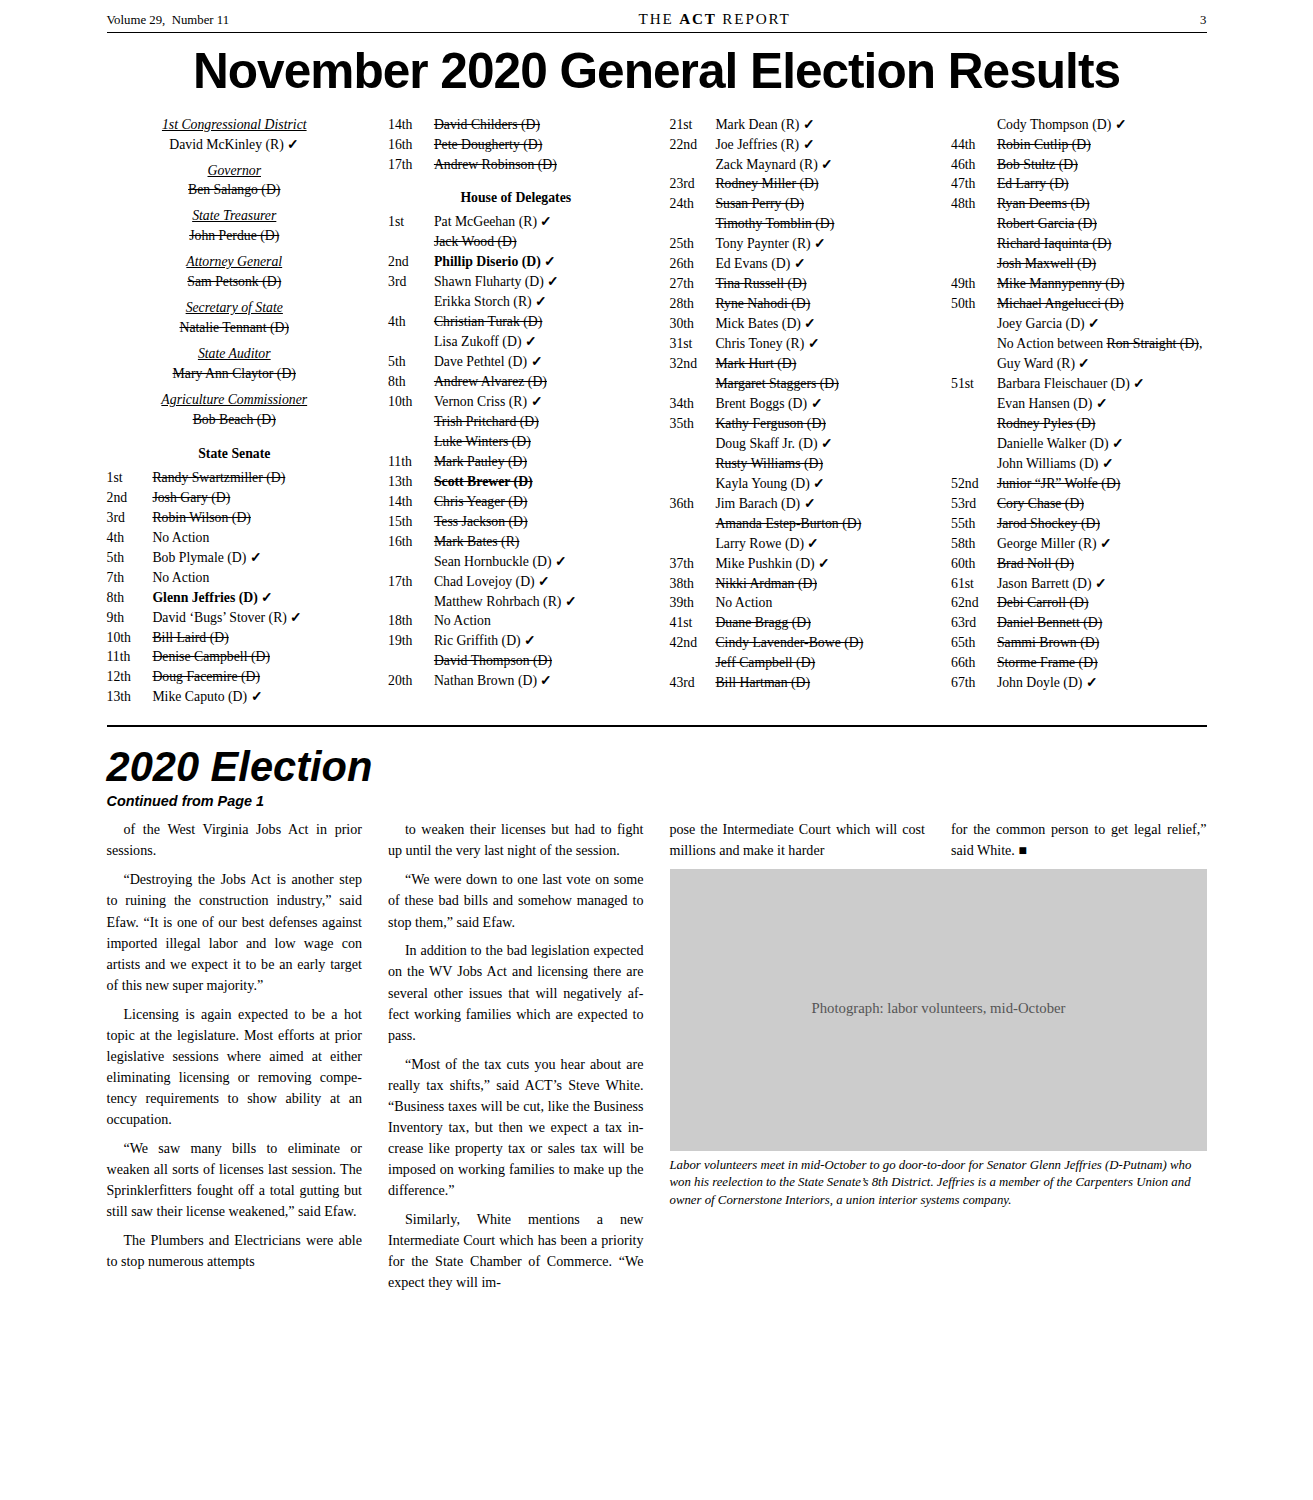Volume 29, Number 11
THE ACT REPORT
3
November 2020 General Election Results
1st Congressional District
David McKinley (R)
Governor
Ben Salango (D)
State Treasurer
John Perdue (D)
Attorney General
Sam Petsonk (D)
Secretary of State
Natalie Tennant (D)
State Auditor
Mary Ann Claytor (D)
Agriculture Commissioner
Bob Beach (D)
State Senate
1st Randy Swartzmiller (D)
2nd Josh Gary (D)
3rd Robin Wilson (D)
4th No Action
5th Bob Plymale (D)
7th No Action
8th Glenn Jeffries (D)
9th David ‘Bugs’ Stover (R)
10th Bill Laird (D)
11th Denise Campbell (D)
12th Doug Facemire (D)
13th Mike Caputo (D)
14th David Childers (D)
16th Pete Dougherty (D)
17th Andrew Robinson (D)
House of Delegates
1st Pat McGeehan (R)
1st Jack Wood (D)
2nd Phillip Diserio (D)
3rd Shawn Fluharty (D)
3rd Erikka Storch (R)
4th Christian Turak (D)
4th Lisa Zukoff (D)
5th Dave Pethtel (D)
8th Andrew Alvarez (D)
10th Vernon Criss (R)
10th Trish Pritchard (D)
10th Luke Winters (D)
11th Mark Pauley (D)
13th Scott Brewer (D)
14th Chris Yeager (D)
15th Tess Jackson (D)
16th Mark Bates (R)
16th Sean Hornbuckle (D)
17th Chad Lovejoy (D)
17th Matthew Rohrbach (R)
18th No Action
19th Ric Griffith (D)
19th David Thompson (D)
20th Nathan Brown (D)
21st Mark Dean (R)
22nd Joe Jeffries (R)
22nd Zack Maynard (R)
23rd Rodney Miller (D)
24th Susan Perry (D)
24th Timothy Tomblin (D)
25th Tony Paynter (R)
26th Ed Evans (D)
27th Tina Russell (D)
28th Ryne Nahodi (D)
30th Mick Bates (D)
31st Chris Toney (R)
32nd Mark Hurt (D)
32nd Margaret Staggers (D)
34th Brent Boggs (D)
35th Kathy Ferguson (D)
35th Doug Skaff Jr. (D)
35th Rusty Williams (D)
35th Kayla Young (D)
36th Jim Barach (D)
36th Amanda Estep-Burton (D)
36th Larry Rowe (D)
37th Mike Pushkin (D)
38th Nikki Ardman (D)
39th No Action
41st Duane Bragg (D)
42nd Cindy Lavender-Bowe (D)
42nd Jeff Campbell (D)
43rd Bill Hartman (D)
Cody Thompson (D)
44th Robin Cutlip (D)
46th Bob Stultz (D)
47th Ed Larry (D)
48th Ryan Deems (D)
48th Robert Garcia (D)
48th Richard Iaquinta (D)
48th Josh Maxwell (D)
49th Mike Mannypenny (D)
50th Michael Angelucci (D)
50th Joey Garcia (D)
50th No Action between Ron Straight (D), Guy Ward (R)
51st Barbara Fleischauer (D)
51st Evan Hansen (D)
51st Rodney Pyles (D)
51st Danielle Walker (D)
51st John Williams (D)
52nd Junior “JR” Wolfe (D)
53rd Cory Chase (D)
55th Jarod Shockey (D)
58th George Miller (R)
60th Brad Noll (D)
61st Jason Barrett (D)
62nd Debi Carroll (D)
63rd Daniel Bennett (D)
65th Sammi Brown (D)
66th Storme Frame (D)
67th John Doyle (D)
2020 Election
Continued from Page 1
of the West Virginia Jobs Act in prior sessions.
“Destroying the Jobs Act is another step to ruining the construction industry,” said Efaw. “It is one of our best defenses against imported illegal labor and low wage con artists and we expect it to be an early target of this new super majority.”
Licensing is again expected to be a hot topic at the legislature. Most efforts at prior legislative sessions where aimed at either eliminating licensing or removing competency requirements to show ability at an occupation.
“We saw many bills to eliminate or weaken all sorts of licenses last session. The Sprinklerfitters fought off a total gutting but still saw their license weakened,” said Efaw.
The Plumbers and Electricians were able to stop numerous attempts
to weaken their licenses but had to fight up until the very last night of the session.
“We were down to one last vote on some of these bad bills and somehow managed to stop them,” said Efaw.
In addition to the bad legislation expected on the WV Jobs Act and licensing there are several other issues that will negatively affect working families which are expected to pass.
“Most of the tax cuts you hear about are really tax shifts,” said ACT’s Steve White. “Business taxes will be cut, like the Business Inventory tax, but then we expect a tax increase like property tax or sales tax will be imposed on working families to make up the difference.”
Similarly, White mentions a new Intermediate Court which has been a priority for the State Chamber of Commerce. “We expect they will im-
pose the Intermediate Court which will cost millions and make it harder for the common person to get legal relief,” said White.
Labor volunteers meet in mid-October to go door-to-door for Senator Glenn Jeffries (D-Putnam) who won his reelection to the State Senate’s 8th District. Jeffries is a member of the Carpenters Union and owner of Cornerstone Interiors, a union interior systems company.